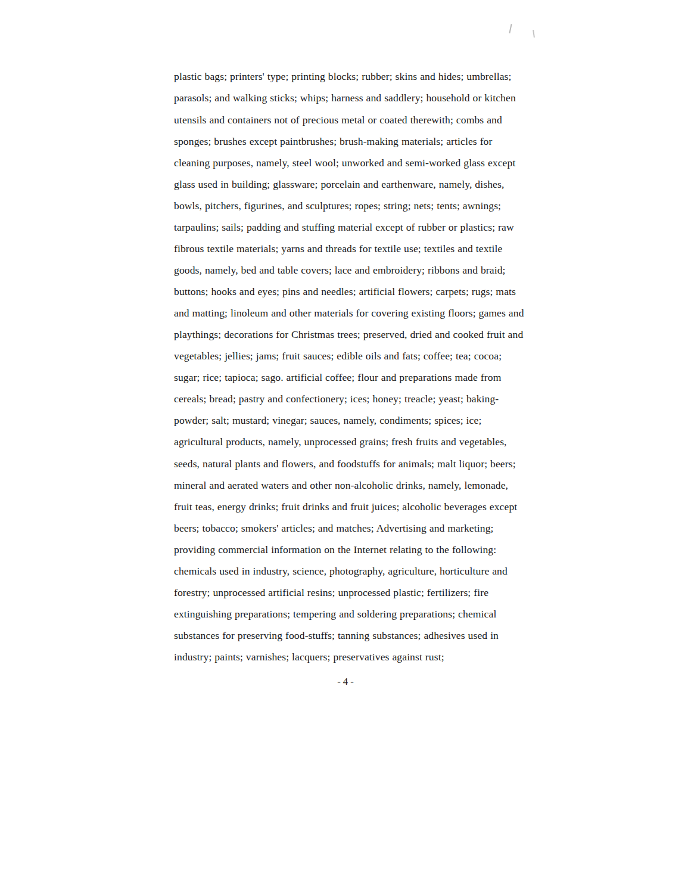plastic bags; printers' type; printing blocks; rubber; skins and hides; umbrellas; parasols; and walking sticks; whips; harness and saddlery; household or kitchen utensils and containers not of precious metal or coated therewith; combs and sponges; brushes except paintbrushes; brush-making materials; articles for cleaning purposes, namely, steel wool; unworked and semi-worked glass except glass used in building; glassware; porcelain and earthenware, namely, dishes, bowls, pitchers, figurines, and sculptures; ropes; string; nets; tents; awnings; tarpaulins; sails; padding and stuffing material except of rubber or plastics; raw fibrous textile materials; yarns and threads for textile use; textiles and textile goods, namely, bed and table covers; lace and embroidery; ribbons and braid; buttons; hooks and eyes; pins and needles; artificial flowers; carpets; rugs; mats and matting; linoleum and other materials for covering existing floors; games and playthings; decorations for Christmas trees; preserved, dried and cooked fruit and vegetables; jellies; jams; fruit sauces; edible oils and fats; coffee; tea; cocoa; sugar; rice; tapioca; sago. artificial coffee; flour and preparations made from cereals; bread; pastry and confectionery; ices; honey; treacle; yeast; baking-powder; salt; mustard; vinegar; sauces, namely, condiments; spices; ice; agricultural products, namely, unprocessed grains; fresh fruits and vegetables, seeds, natural plants and flowers, and foodstuffs for animals; malt liquor; beers; mineral and aerated waters and other non-alcoholic drinks, namely, lemonade, fruit teas, energy drinks; fruit drinks and fruit juices; alcoholic beverages except beers; tobacco; smokers' articles; and matches; Advertising and marketing; providing commercial information on the Internet relating to the following: chemicals used in industry, science, photography, agriculture, horticulture and forestry; unprocessed artificial resins; unprocessed plastic; fertilizers; fire extinguishing preparations; tempering and soldering preparations; chemical substances for preserving food-stuffs; tanning substances; adhesives used in industry; paints; varnishes; lacquers; preservatives against rust;
- 4 -